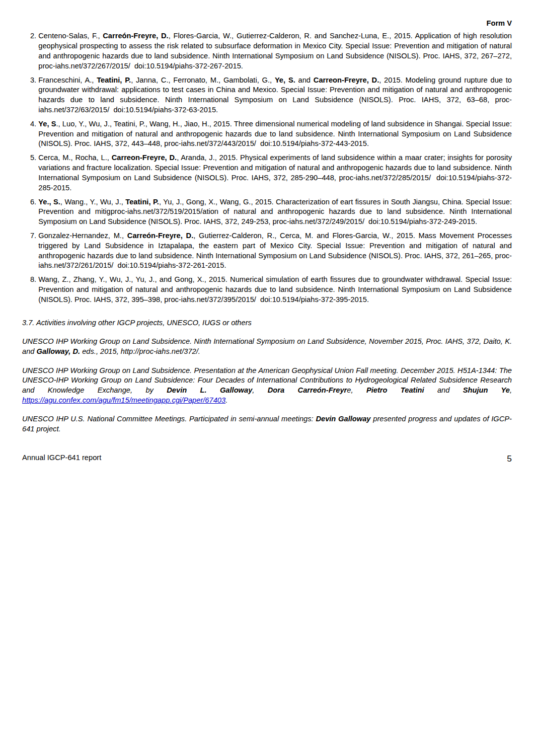Form V
Centeno-Salas, F., Carreón-Freyre, D., Flores-Garcia, W., Gutierrez-Calderon, R. and Sanchez-Luna, E., 2015. Application of high resolution geophysical prospecting to assess the risk related to subsurface deformation in Mexico City. Special Issue: Prevention and mitigation of natural and anthropogenic hazards due to land subsidence. Ninth International Symposium on Land Subsidence (NISOLS). Proc. IAHS, 372, 267–272, proc-iahs.net/372/267/2015/ doi:10.5194/piahs-372-267-2015.
Franceschini, A., Teatini, P., Janna, C., Ferronato, M., Gambolati, G., Ye, S. and Carreon-Freyre, D., 2015. Modeling ground rupture due to groundwater withdrawal: applications to test cases in China and Mexico. Special Issue: Prevention and mitigation of natural and anthropogenic hazards due to land subsidence. Ninth International Symposium on Land Subsidence (NISOLS). Proc. IAHS, 372, 63–68, proc-iahs.net/372/63/2015/ doi:10.5194/piahs-372-63-2015.
Ye, S., Luo, Y., Wu, J., Teatini, P., Wang, H., Jiao, H., 2015. Three dimensional numerical modeling of land subsidence in Shangai. Special Issue: Prevention and mitigation of natural and anthropogenic hazards due to land subsidence. Ninth International Symposium on Land Subsidence (NISOLS). Proc. IAHS, 372, 443–448, proc-iahs.net/372/443/2015/ doi:10.5194/piahs-372-443-2015.
Cerca, M., Rocha, L., Carreon-Freyre, D., Aranda, J., 2015. Physical experiments of land subsidence within a maar crater; insights for porosity variations and fracture localization. Special Issue: Prevention and mitigation of natural and anthropogenic hazards due to land subsidence. Ninth International Symposium on Land Subsidence (NISOLS). Proc. IAHS, 372, 285-290–448, proc-iahs.net/372/285/2015/ doi:10.5194/piahs-372-285-2015.
Ye., S., Wang., Y., Wu, J., Teatini, P., Yu, J., Gong, X., Wang, G., 2015. Characterization of eart fissures in South Jiangsu, China. Special Issue: Prevention and mitigproc-iahs.net/372/519/2015/ation of natural and anthropogenic hazards due to land subsidence. Ninth International Symposium on Land Subsidence (NISOLS). Proc. IAHS, 372, 249-253, proc-iahs.net/372/249/2015/ doi:10.5194/piahs-372-249-2015.
Gonzalez-Hernandez, M., Carreón-Freyre, D., Gutierrez-Calderon, R., Cerca, M. and Flores-Garcia, W., 2015. Mass Movement Processes triggered by Land Subsidence in Iztapalapa, the eastern part of Mexico City. Special Issue: Prevention and mitigation of natural and anthropogenic hazards due to land subsidence. Ninth International Symposium on Land Subsidence (NISOLS). Proc. IAHS, 372, 261–265, proc-iahs.net/372/261/2015/ doi:10.5194/piahs-372-261-2015.
Wang, Z., Zhang, Y., Wu, J., Yu, J., and Gong, X., 2015. Numerical simulation of earth fissures due to groundwater withdrawal. Special Issue: Prevention and mitigation of natural and anthropogenic hazards due to land subsidence. Ninth International Symposium on Land Subsidence (NISOLS). Proc. IAHS, 372, 395–398, proc-iahs.net/372/395/2015/ doi:10.5194/piahs-372-395-2015.
3.7. Activities involving other IGCP projects, UNESCO, IUGS or others
UNESCO IHP Working Group on Land Subsidence. Ninth International Symposium on Land Subsidence, November 2015, Proc. IAHS, 372, Daito, K. and Galloway, D. eds., 2015, http://proc-iahs.net/372/.
UNESCO IHP Working Group on Land Subsidence. Presentation at the American Geophysical Union Fall meeting. December 2015. H51A-1344: The UNESCO-IHP Working Group on Land Subsidence: Four Decades of International Contributions to Hydrogeological Related Subsidence Research and Knowledge Exchange, by Devin L. Galloway, Dora Carreón-Freyre, Pietro Teatini and Shujun Ye, https://agu.confex.com/agu/fm15/meetingapp.cgi/Paper/67403.
UNESCO IHP U.S. National Committee Meetings. Participated in semi-annual meetings: Devin Galloway presented progress and updates of IGCP-641 project.
Annual IGCP-641 report 5